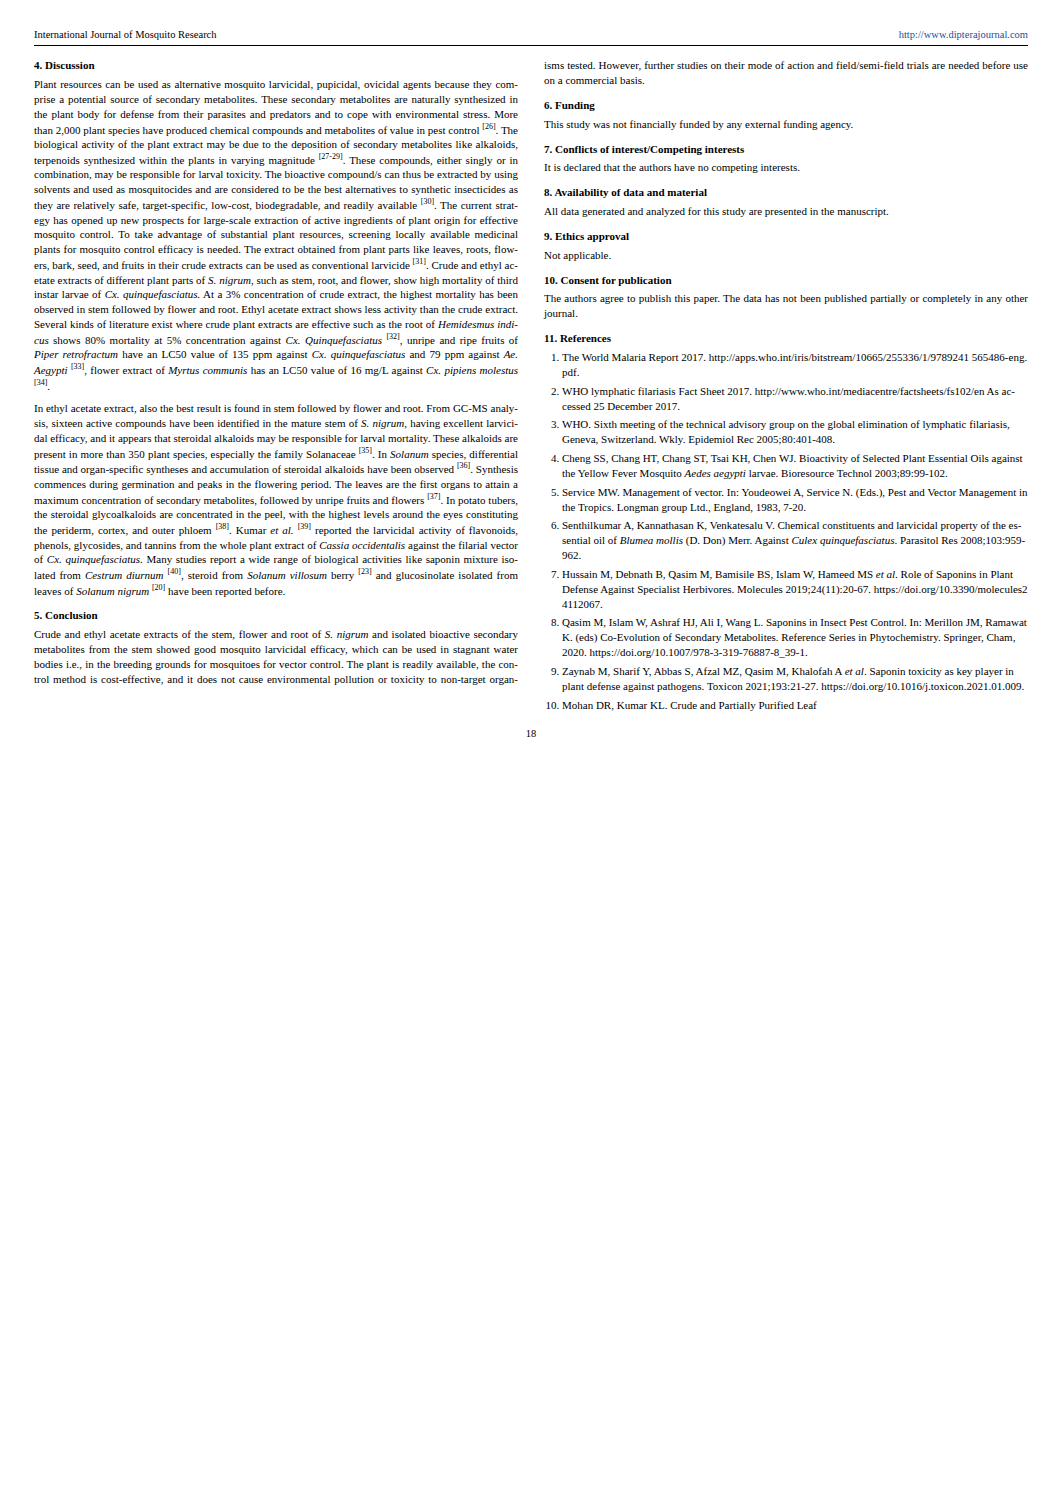International Journal of Mosquito Research http://www.dipterajournal.com
4. Discussion
Plant resources can be used as alternative mosquito larvicidal, pupicidal, ovicidal agents because they comprise a potential source of secondary metabolites. These secondary metabolites are naturally synthesized in the plant body for defense from their parasites and predators and to cope with environmental stress. More than 2,000 plant species have produced chemical compounds and metabolites of value in pest control [26]. The biological activity of the plant extract may be due to the deposition of secondary metabolites like alkaloids, terpenoids synthesized within the plants in varying magnitude [27-29]. These compounds, either singly or in combination, may be responsible for larval toxicity. The bioactive compound/s can thus be extracted by using solvents and used as mosquitocides and are considered to be the best alternatives to synthetic insecticides as they are relatively safe, target-specific, low-cost, biodegradable, and readily available [30]. The current strategy has opened up new prospects for large-scale extraction of active ingredients of plant origin for effective mosquito control. To take advantage of substantial plant resources, screening locally available medicinal plants for mosquito control efficacy is needed. The extract obtained from plant parts like leaves, roots, flowers, bark, seed, and fruits in their crude extracts can be used as conventional larvicide [31]. Crude and ethyl acetate extracts of different plant parts of S. nigrum, such as stem, root, and flower, show high mortality of third instar larvae of Cx. quinquefasciatus. At a 3% concentration of crude extract, the highest mortality has been observed in stem followed by flower and root. Ethyl acetate extract shows less activity than the crude extract. Several kinds of literature exist where crude plant extracts are effective such as the root of Hemidesmus indicus shows 80% mortality at 5% concentration against Cx. Quinquefasciatus [32], unripe and ripe fruits of Piper retrofractum have an LC50 value of 135 ppm against Cx. quinquefasciatus and 79 ppm against Ae. Aegypti [33], flower extract of Myrtus communis has an LC50 value of 16 mg/L against Cx. pipiens molestus [34].
In ethyl acetate extract, also the best result is found in stem followed by flower and root. From GC-MS analysis, sixteen active compounds have been identified in the mature stem of S. nigrum, having excellent larvicidal efficacy, and it appears that steroidal alkaloids may be responsible for larval mortality. These alkaloids are present in more than 350 plant species, especially the family Solanaceae [35]. In Solanum species, differential tissue and organ-specific syntheses and accumulation of steroidal alkaloids have been observed [36]. Synthesis commences during germination and peaks in the flowering period. The leaves are the first organs to attain a maximum concentration of secondary metabolites, followed by unripe fruits and flowers [37]. In potato tubers, the steroidal glycoalkaloids are concentrated in the peel, with the highest levels around the eyes constituting the periderm, cortex, and outer phloem [38]. Kumar et al. [39] reported the larvicidal activity of flavonoids, phenols, glycosides, and tannins from the whole plant extract of Cassia occidentalis against the filarial vector of Cx. quinquefasciatus. Many studies report a wide range of biological activities like saponin mixture isolated from Cestrum diurnum [40], steroid from Solanum villosum berry [23] and glucosinolate isolated from leaves of Solanum nigrum [20] have been reported before.
5. Conclusion
Crude and ethyl acetate extracts of the stem, flower and root of S. nigrum and isolated bioactive secondary metabolites from the stem showed good mosquito larvicidal efficacy, which can be used in stagnant water bodies i.e., in the breeding grounds for mosquitoes for vector control. The plant is readily available, the control method is cost-effective, and it does not cause environmental pollution or toxicity to non-target organisms tested. However, further studies on their mode of action and field/semi-field trials are needed before use on a commercial basis.
6. Funding
This study was not financially funded by any external funding agency.
7. Conflicts of interest/Competing interests
It is declared that the authors have no competing interests.
8. Availability of data and material
All data generated and analyzed for this study are presented in the manuscript.
9. Ethics approval
Not applicable.
10. Consent for publication
The authors agree to publish this paper. The data has not been published partially or completely in any other journal.
11. References
The World Malaria Report 2017. http://apps.who.int/iris/bitstream/10665/255336/1/9789241 565486-eng.pdf.
WHO lymphatic filariasis Fact Sheet 2017. http://www.who.int/mediacentre/factsheets/fs102/en As accessed 25 December 2017.
WHO. Sixth meeting of the technical advisory group on the global elimination of lymphatic filariasis, Geneva, Switzerland. Wkly. Epidemiol Rec 2005;80:401-408.
Cheng SS, Chang HT, Chang ST, Tsai KH, Chen WJ. Bioactivity of Selected Plant Essential Oils against the Yellow Fever Mosquito Aedes aegypti larvae. Bioresource Technol 2003;89:99-102.
Service MW. Management of vector. In: Youdeowei A, Service N. (Eds.), Pest and Vector Management in the Tropics. Longman group Ltd., England, 1983, 7-20.
Senthilkumar A, Kannathasan K, Venkatesalu V. Chemical constituents and larvicidal property of the essential oil of Blumea mollis (D. Don) Merr. Against Culex quinquefasciatus. Parasitol Res 2008;103:959-962.
Hussain M, Debnath B, Qasim M, Bamisile BS, Islam W, Hameed MS et al. Role of Saponins in Plant Defense Against Specialist Herbivores. Molecules 2019;24(11):20-67. https://doi.org/10.3390/molecules24112067.
Qasim M, Islam W, Ashraf HJ, Ali I, Wang L. Saponins in Insect Pest Control. In: Merillon JM, Ramawat K. (eds) Co-Evolution of Secondary Metabolites. Reference Series in Phytochemistry. Springer, Cham, 2020. https://doi.org/10.1007/978-3-319-76887-8_39-1.
Zaynab M, Sharif Y, Abbas S, Afzal MZ, Qasim M, Khalofah A et al. Saponin toxicity as key player in plant defense against pathogens. Toxicon 2021;193:21-27. https://doi.org/10.1016/j.toxicon.2021.01.009.
Mohan DR, Kumar KL. Crude and Partially Purified Leaf
18